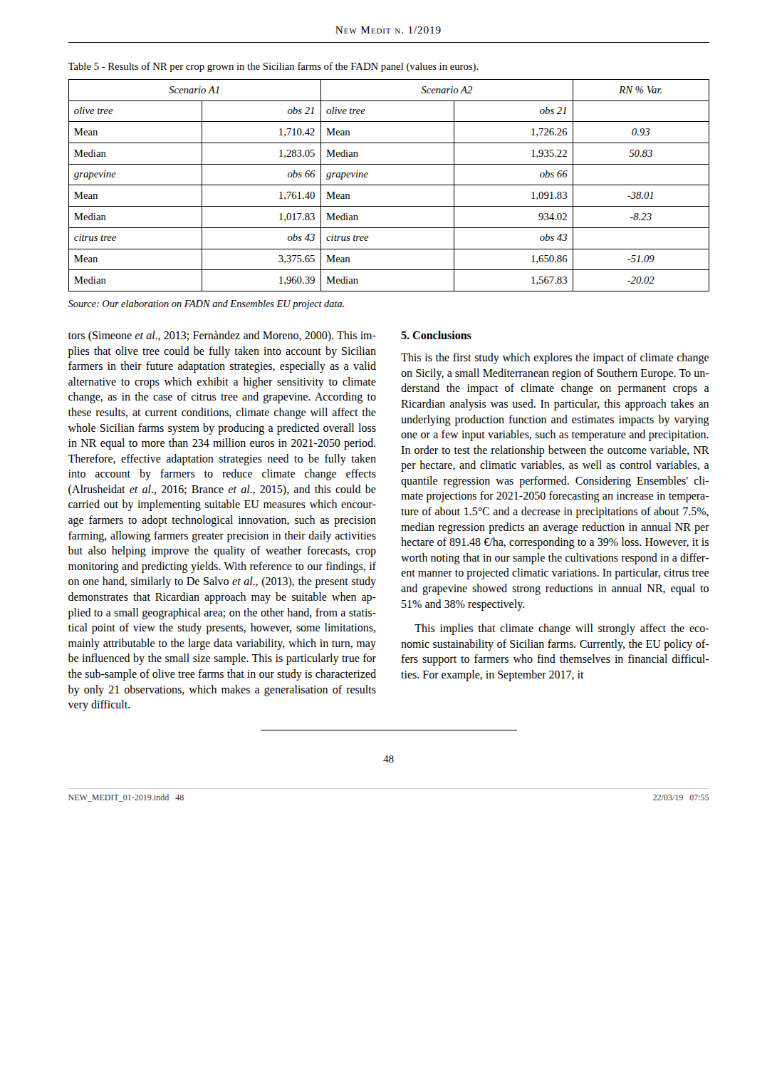New Medit n. 1/2019
Table 5 - Results of NR per crop grown in the Sicilian farms of the FADN panel (values in euros).
| Scenario A1 | Scenario A2 | RN % Var. |
| --- | --- | --- |
| olive tree | obs 21 | olive tree | obs 21 | |
| Mean | 1,710.42 | Mean | 1,726.26 | 0.93 |
| Median | 1,283.05 | Median | 1,935.22 | 50.83 |
| grapevine | obs 66 | grapevine | obs 66 | |
| Mean | 1,761.40 | Mean | 1,091.83 | -38.01 |
| Median | 1,017.83 | Median | 934.02 | -8.23 |
| citrus tree | obs 43 | citrus tree | obs 43 | |
| Mean | 3,375.65 | Mean | 1,650.86 | -51.09 |
| Median | 1,960.39 | Median | 1,567.83 | -20.02 |
Source: Our elaboration on FADN and Ensembles EU project data.
tors (Simeone et al., 2013; Fernàndez and Moreno, 2000). This implies that olive tree could be fully taken into account by Sicilian farmers in their future adaptation strategies, especially as a valid alternative to crops which exhibit a higher sensitivity to climate change, as in the case of citrus tree and grapevine. According to these results, at current conditions, climate change will affect the whole Sicilian farms system by producing a predicted overall loss in NR equal to more than 234 million euros in 2021-2050 period. Therefore, effective adaptation strategies need to be fully taken into account by farmers to reduce climate change effects (Alrusheidat et al., 2016; Brance et al., 2015), and this could be carried out by implementing suitable EU measures which encourage farmers to adopt technological innovation, such as precision farming, allowing farmers greater precision in their daily activities but also helping improve the quality of weather forecasts, crop monitoring and predicting yields. With reference to our findings, if on one hand, similarly to De Salvo et al., (2013), the present study demonstrates that Ricardian approach may be suitable when applied to a small geographical area; on the other hand, from a statistical point of view the study presents, however, some limitations, mainly attributable to the large data variability, which in turn, may be influenced by the small size sample. This is particularly true for the sub-sample of olive tree farms that in our study is characterized by only 21 observations, which makes a generalisation of results very difficult.
5. Conclusions
This is the first study which explores the impact of climate change on Sicily, a small Mediterranean region of Southern Europe. To understand the impact of climate change on permanent crops a Ricardian analysis was used. In particular, this approach takes an underlying production function and estimates impacts by varying one or a few input variables, such as temperature and precipitation. In order to test the relationship between the outcome variable, NR per hectare, and climatic variables, as well as control variables, a quantile regression was performed. Considering Ensembles' climate projections for 2021-2050 forecasting an increase in temperature of about 1.5°C and a decrease in precipitations of about 7.5%, median regression predicts an average reduction in annual NR per hectare of 891.48 €/ha, corresponding to a 39% loss. However, it is worth noting that in our sample the cultivations respond in a different manner to projected climatic variations. In particular, citrus tree and grapevine showed strong reductions in annual NR, equal to 51% and 38% respectively.
This implies that climate change will strongly affect the economic sustainability of Sicilian farms. Currently, the EU policy offers support to farmers who find themselves in financial difficulties. For example, in September 2017, it
48
NEW_MEDIT_01-2019.indd 48 22/03/19 07:55